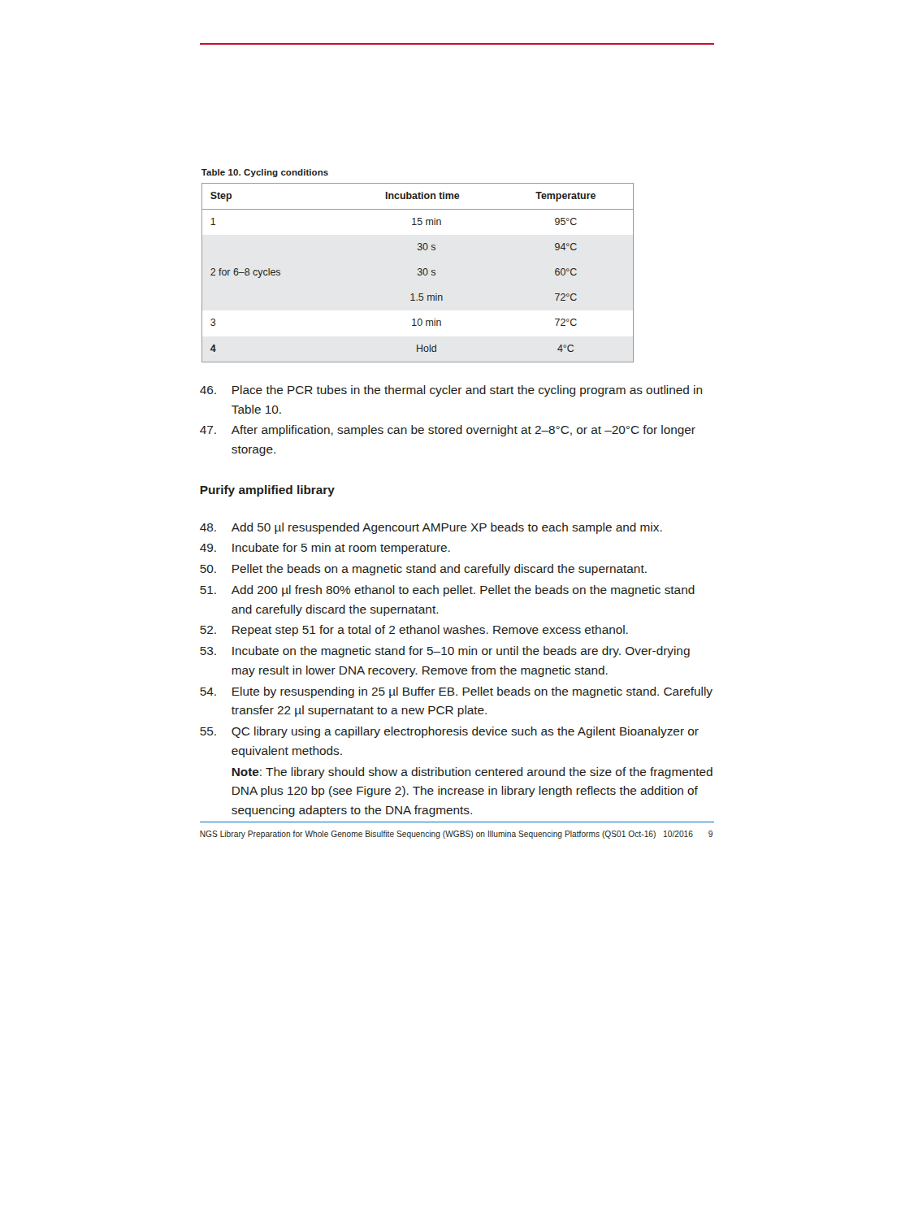Table 10. Cycling conditions
| Step | Incubation time | Temperature |
| --- | --- | --- |
| 1 | 15 min | 95°C |
| | 30 s | 94°C |
| 2 for 6–8 cycles | 30 s | 60°C |
| | 1.5 min | 72°C |
| 3 | 10 min | 72°C |
| 4 | Hold | 4°C |
Place the PCR tubes in the thermal cycler and start the cycling program as outlined in Table 10.
After amplification, samples can be stored overnight at 2–8°C, or at –20°C for longer storage.
Purify amplified library
Add 50 µl resuspended Agencourt AMPure XP beads to each sample and mix.
Incubate for 5 min at room temperature.
Pellet the beads on a magnetic stand and carefully discard the supernatant.
Add 200 µl fresh 80% ethanol to each pellet. Pellet the beads on the magnetic stand and carefully discard the supernatant.
Repeat step 51 for a total of 2 ethanol washes. Remove excess ethanol.
Incubate on the magnetic stand for 5–10 min or until the beads are dry. Over-drying may result in lower DNA recovery. Remove from the magnetic stand.
Elute by resuspending in 25 µl Buffer EB. Pellet beads on the magnetic stand. Carefully transfer 22 µl supernatant to a new PCR plate.
QC library using a capillary electrophoresis device such as the Agilent Bioanalyzer or equivalent methods.
Note: The library should show a distribution centered around the size of the fragmented DNA plus 120 bp (see Figure 2). The increase in library length reflects the addition of sequencing adapters to the DNA fragments.
NGS Library Preparation for Whole Genome Bisulfite Sequencing (WGBS) on Illumina Sequencing Platforms (QS01 Oct-16) 10/2016
9